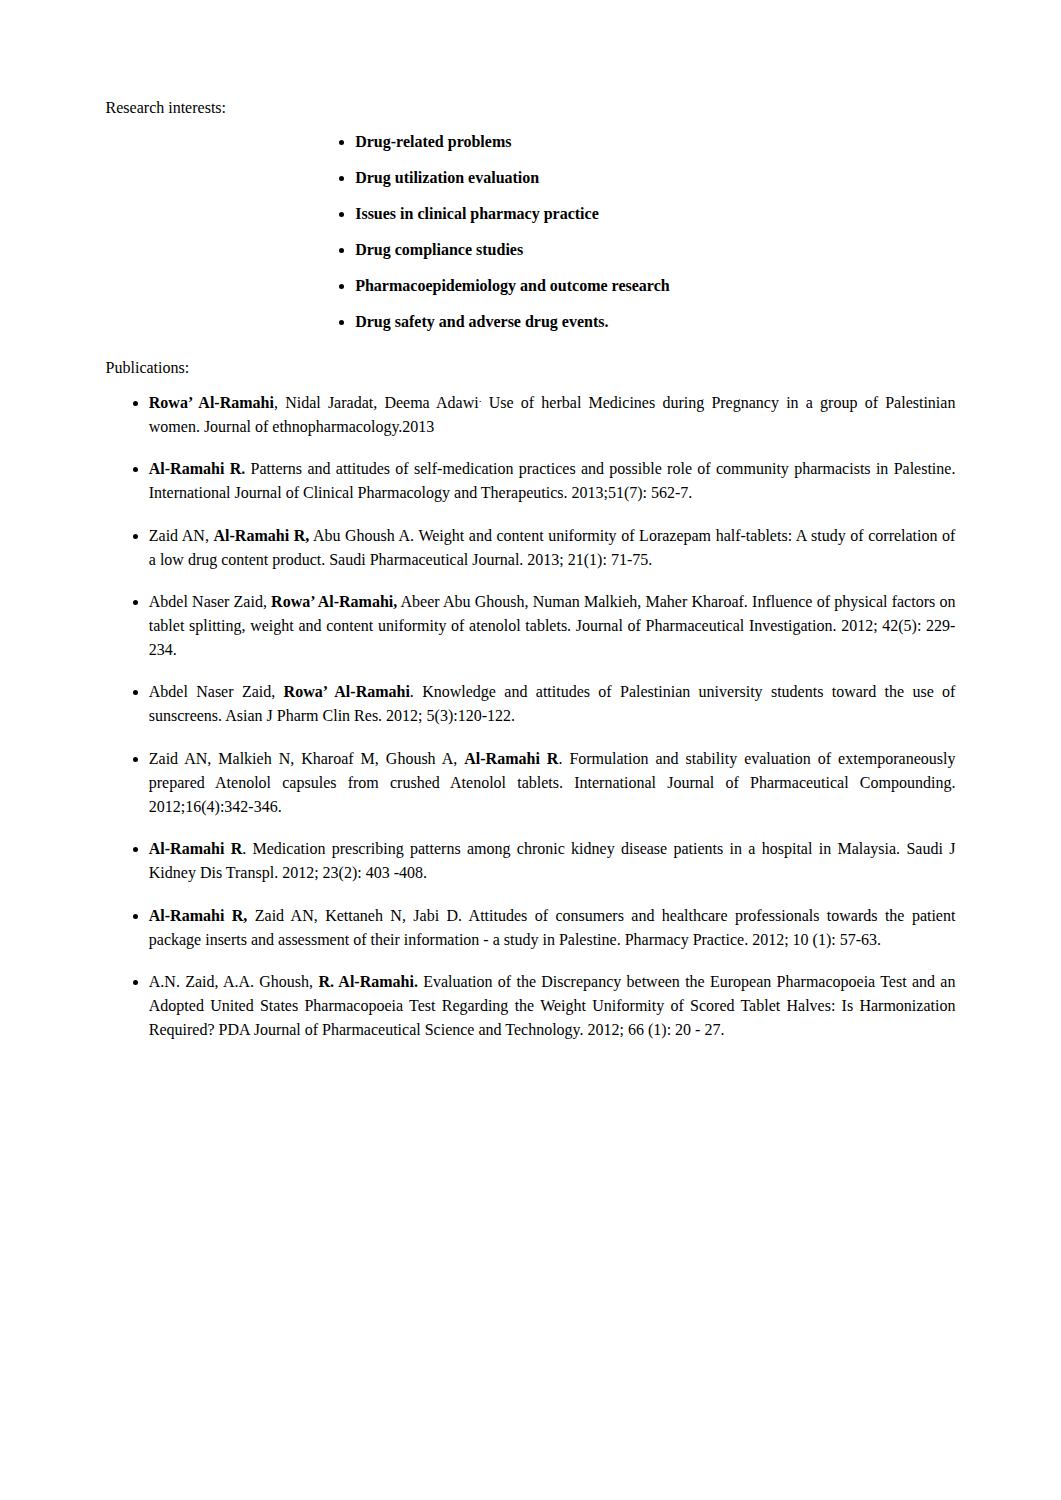Research interests:
Drug-related problems
Drug utilization evaluation
Issues in clinical pharmacy practice
Drug compliance studies
Pharmacoepidemiology and outcome research
Drug safety and adverse drug events.
Publications:
Rowa’ Al-Ramahi, Nidal Jaradat, Deema Adawi. Use of herbal Medicines during Pregnancy in a group of Palestinian women. Journal of ethnopharmacology.2013
Al-Ramahi R. Patterns and attitudes of self-medication practices and possible role of community pharmacists in Palestine. International Journal of Clinical Pharmacology and Therapeutics. 2013;51(7): 562-7.
Zaid AN, Al-Ramahi R, Abu Ghoush A. Weight and content uniformity of Lorazepam half-tablets: A study of correlation of a low drug content product. Saudi Pharmaceutical Journal. 2013; 21(1): 71-75.
Abdel Naser Zaid, Rowa’ Al-Ramahi, Abeer Abu Ghoush, Numan Malkieh, Maher Kharoaf. Influence of physical factors on tablet splitting, weight and content uniformity of atenolol tablets. Journal of Pharmaceutical Investigation. 2012; 42(5): 229-234.
Abdel Naser Zaid, Rowa’ Al-Ramahi. Knowledge and attitudes of Palestinian university students toward the use of sunscreens. Asian J Pharm Clin Res. 2012; 5(3):120-122.
Zaid AN, Malkieh N, Kharoaf M, Ghoush A, Al-Ramahi R. Formulation and stability evaluation of extemporaneously prepared Atenolol capsules from crushed Atenolol tablets. International Journal of Pharmaceutical Compounding. 2012;16(4):342-346.
Al-Ramahi R. Medication prescribing patterns among chronic kidney disease patients in a hospital in Malaysia. Saudi J Kidney Dis Transpl. 2012; 23(2): 403 -408.
Al-Ramahi R, Zaid AN, Kettaneh N, Jabi D. Attitudes of consumers and healthcare professionals towards the patient package inserts and assessment of their information - a study in Palestine. Pharmacy Practice. 2012; 10 (1): 57-63.
A.N. Zaid, A.A. Ghoush, R. Al-Ramahi. Evaluation of the Discrepancy between the European Pharmacopoeia Test and an Adopted United States Pharmacopoeia Test Regarding the Weight Uniformity of Scored Tablet Halves: Is Harmonization Required? PDA Journal of Pharmaceutical Science and Technology. 2012; 66 (1): 20 - 27.